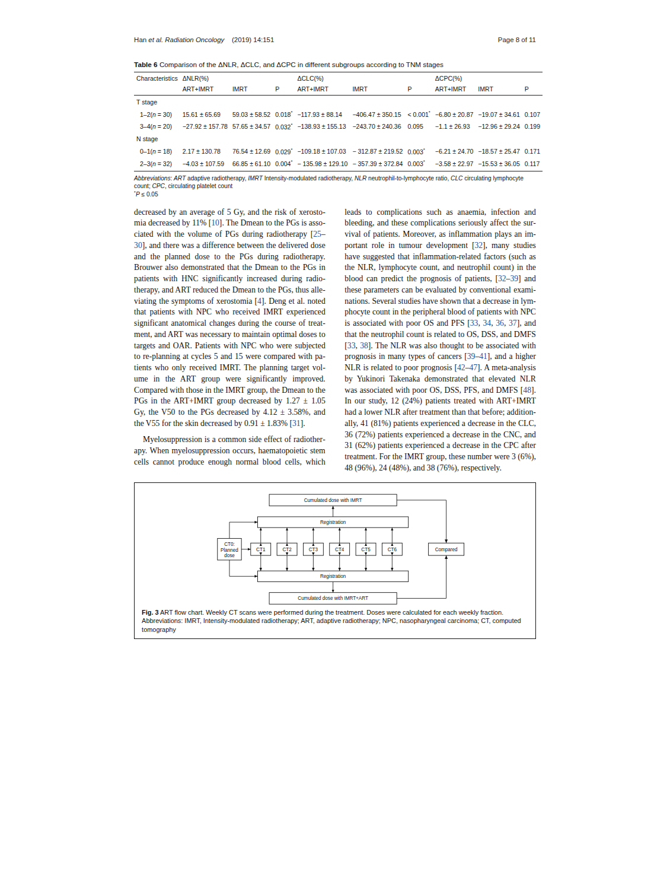Han et al. Radiation Oncology (2019) 14:151
Page 8 of 11
Table 6 Comparison of the ΔNLR, ΔCLC, and ΔCPC in different subgroups according to TNM stages
| Characteristics | ΔNLR(%) | ΔCLC(%) | ΔCPC(%) |
| --- | --- | --- | --- |
| | ART+IMRT | IMRT | P | ART+IMRT | IMRT | P | ART+IMRT | IMRT | P |
| T stage | | | | | | | | | |
| 1–2( n = 30) | 15.61 ± 65.69 | 59.03 ± 58.52 | 0.018 * | −117.93 ± 88.14 | −406.47 ± 350.15 | < 0.001 * | −6.80 ± 20.87 | −19.07 ± 34.61 | 0.107 |
| 3–4( n = 20) | −27.92 ± 157.78 | 57.65 ± 34.57 | 0.032 * | −138.93 ± 155.13 | −243.70 ± 240.36 | 0.095 | −1.1 ± 26.93 | −12.96 ± 29.24 | 0.199 |
| N stage | | | | | | | | | |
| 0–1( n = 18) | 2.17 ± 130.78 | 76.54 ± 12.69 | 0.029 * | −109.18 ± 107.03 | − 312.87 ± 219.52 | 0.003 * | −6.21 ± 24.70 | −18.57 ± 25.47 | 0.171 |
| 2–3( n = 32) | −4.03 ± 107.59 | 66.85 ± 61.10 | 0.004 * | − 135.98 ± 129.10 | − 357.39 ± 372.84 | 0.003 * | −3.58 ± 22.97 | −15.53 ± 36.05 | 0.117 |
Abbreviations: ART adaptive radiotherapy, IMRT Intensity-modulated radiotherapy, NLR neutrophil-to-lymphocyte ratio, CLC circulating lymphocyte count; CPC, circulating platelet count
*P ≤ 0.05
decreased by an average of 5 Gy, and the risk of xerostomia decreased by 11% [10]. The Dmean to the PGs is associated with the volume of PGs during radiotherapy [25–30], and there was a difference between the delivered dose and the planned dose to the PGs during radiotherapy. Brouwer also demonstrated that the Dmean to the PGs in patients with HNC significantly increased during radiotherapy, and ART reduced the Dmean to the PGs, thus alleviating the symptoms of xerostomia [4]. Deng et al. noted that patients with NPC who received IMRT experienced significant anatomical changes during the course of treatment, and ART was necessary to maintain optimal doses to targets and OAR. Patients with NPC who were subjected to re-planning at cycles 5 and 15 were compared with patients who only received IMRT. The planning target volume in the ART group were significantly improved. Compared with those in the IMRT group, the Dmean to the PGs in the ART+IMRT group decreased by 1.27 ± 1.05 Gy, the V50 to the PGs decreased by 4.12 ± 3.58%, and the V55 for the skin decreased by 0.91 ± 1.83% [31].
Myelosuppression is a common side effect of radiotherapy. When myelosuppression occurs, haematopoietic stem cells cannot produce enough normal blood cells, which leads to complications such as anaemia, infection and bleeding, and these complications seriously affect the survival of patients. Moreover, as inflammation plays an important role in tumour development [32], many studies have suggested that inflammation-related factors (such as the NLR, lymphocyte count, and neutrophil count) in the blood can predict the prognosis of patients, [32–39] and these parameters can be evaluated by conventional examinations. Several studies have shown that a decrease in lymphocyte count in the peripheral blood of patients with NPC is associated with poor OS and PFS [33, 34, 36, 37], and that the neutrophil count is related to OS, DSS, and DMFS [33, 38]. The NLR was also thought to be associated with prognosis in many types of cancers [39–41], and a higher NLR is related to poor prognosis [42–47]. A meta-analysis by Yukinori Takenaka demonstrated that elevated NLR was associated with poor OS, DSS, PFS, and DMFS [48]. In our study, 12 (24%) patients treated with ART+IMRT had a lower NLR after treatment than that before; additionally, 41 (81%) patients experienced a decrease in the CLC, 36 (72%) patients experienced a decrease in the CNC, and 31 (62%) patients experienced a decrease in the CPC after treatment. For the IMRT group, these number were 3 (6%), 48 (96%), 24 (48%), and 38 (76%), respectively.
Cumulated dose with IMRT Registration CT0: Planned dose CT1 CT2 CT3 CT4 CT5 CT6 Compared Registration Cumulated dose with IMRT+ART
Fig. 3 ART flow chart. Weekly CT scans were performed during the treatment. Doses were calculated for each weekly fraction. Abbreviations: IMRT, Intensity-modulated radiotherapy; ART, adaptive radiotherapy; NPC, nasopharyngeal carcinoma; CT, computed tomography